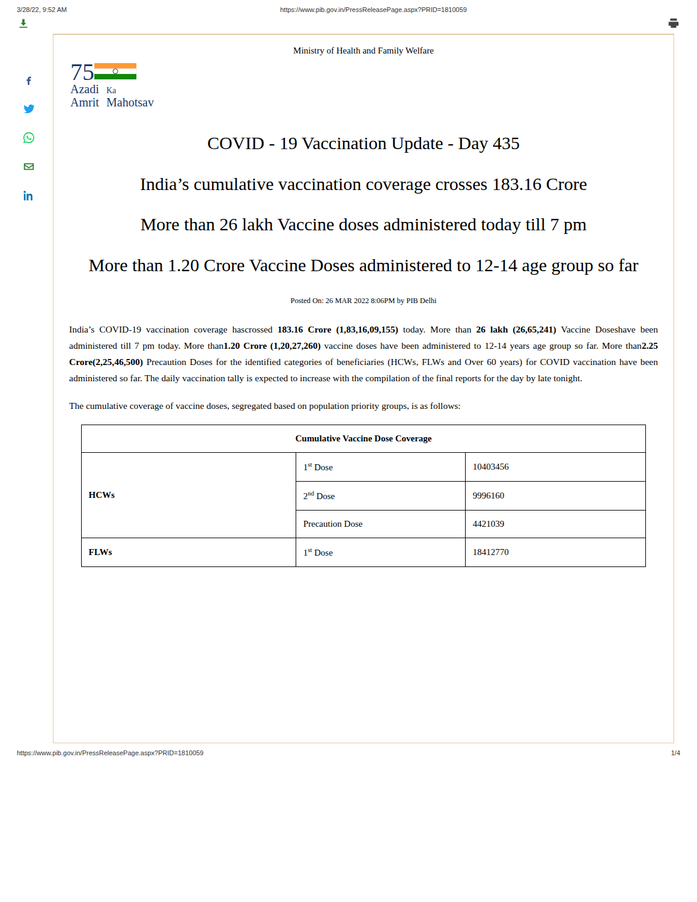3/28/22, 9:52 AM
https://www.pib.gov.in/PressReleasePage.aspx?PRID=1810059
Ministry of Health and Family Welfare
75 Azadi Ka Amrit Mahotsav
COVID - 19 Vaccination Update - Day 435
India’s cumulative vaccination coverage crosses 183.16 Crore
More than 26 lakh Vaccine doses administered today till 7 pm
More than 1.20 Crore Vaccine Doses administered to 12-14 age group so far
Posted On: 26 MAR 2022 8:06PM by PIB Delhi
India’s COVID-19 vaccination coverage hascrossed 183.16 Crore (1,83,16,09,155) today. More than 26 lakh (26,65,241) Vaccine Doseshave been administered till 7 pm today. More than1.20 Crore (1,20,27,260) vaccine doses have been administered to 12-14 years age group so far. More than2.25 Crore(2,25,46,500) Precaution Doses for the identified categories of beneficiaries (HCWs, FLWs and Over 60 years) for COVID vaccination have been administered so far. The daily vaccination tally is expected to increase with the compilation of the final reports for the day by late tonight.
The cumulative coverage of vaccine doses, segregated based on population priority groups, is as follows:
| Cumulative Vaccine Dose Coverage |
| --- |
| HCWs | 1 st Dose | 10403456 |
| 2 nd Dose | 9996160 |
| Precaution Dose | 4421039 |
| FLWs | 1 st Dose | 18412770 |
https://www.pib.gov.in/PressReleasePage.aspx?PRID=1810059
1/4